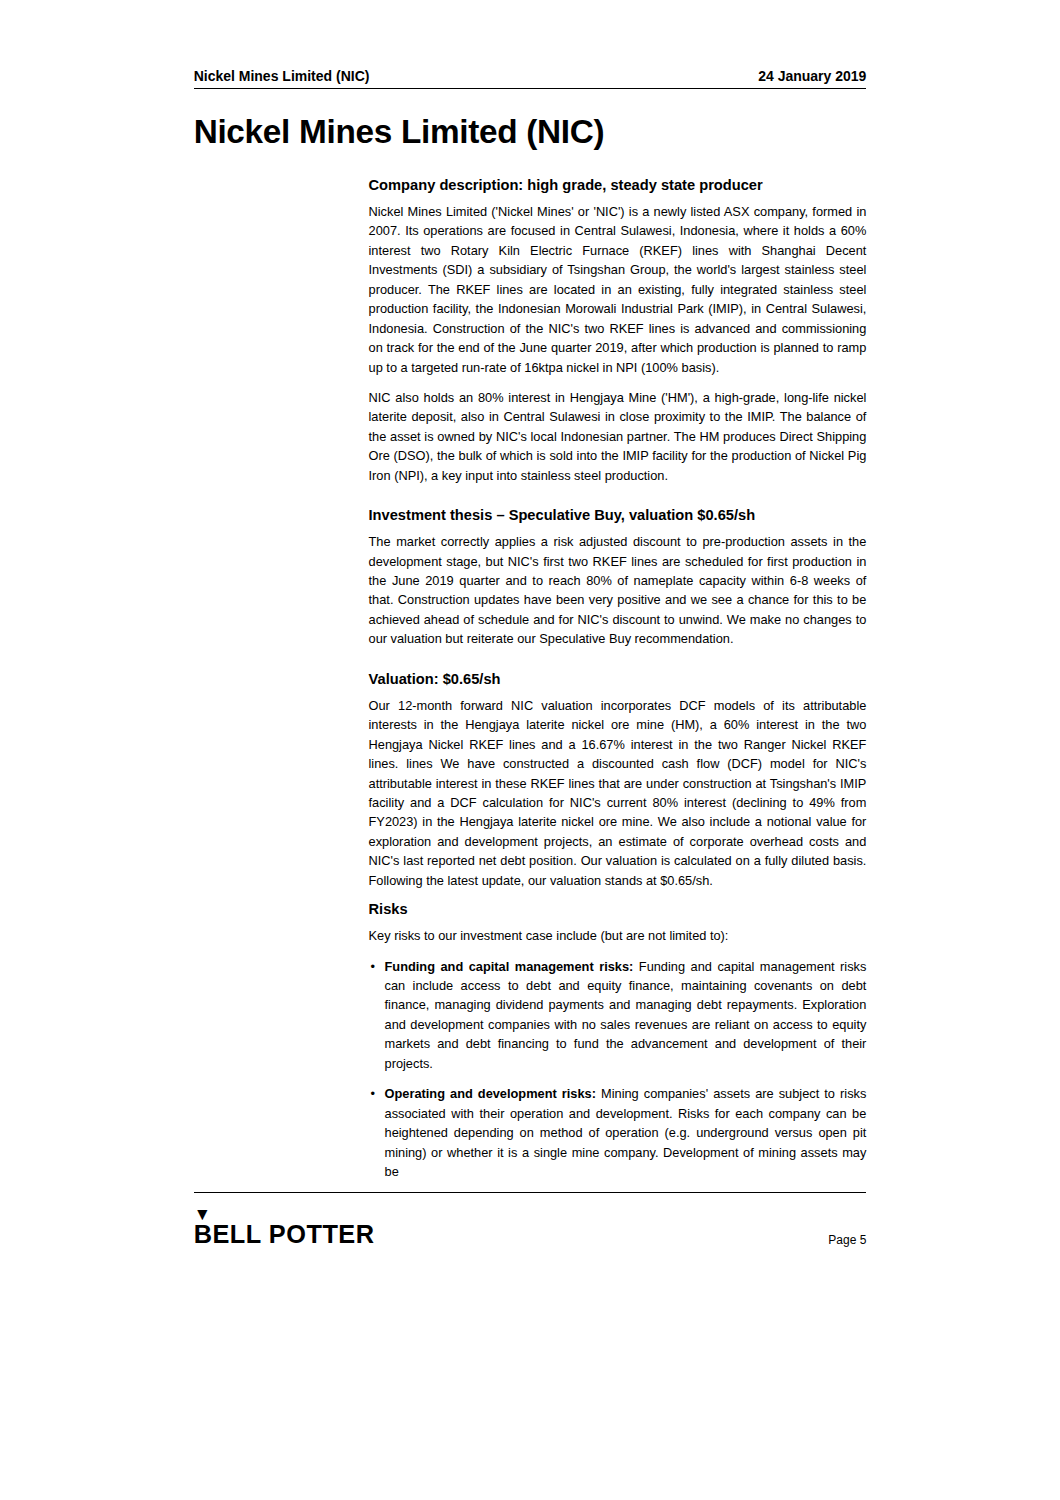Nickel Mines Limited (NIC) 24 January 2019
Nickel Mines Limited (NIC)
Company description: high grade, steady state producer
Nickel Mines Limited ('Nickel Mines' or 'NIC') is a newly listed ASX company, formed in 2007. Its operations are focused in Central Sulawesi, Indonesia, where it holds a 60% interest two Rotary Kiln Electric Furnace (RKEF) lines with Shanghai Decent Investments (SDI) a subsidiary of Tsingshan Group, the world's largest stainless steel producer. The RKEF lines are located in an existing, fully integrated stainless steel production facility, the Indonesian Morowali Industrial Park (IMIP), in Central Sulawesi, Indonesia. Construction of the NIC's two RKEF lines is advanced and commissioning on track for the end of the June quarter 2019, after which production is planned to ramp up to a targeted run-rate of 16ktpa nickel in NPI (100% basis).
NIC also holds an 80% interest in Hengjaya Mine ('HM'), a high-grade, long-life nickel laterite deposit, also in Central Sulawesi in close proximity to the IMIP. The balance of the asset is owned by NIC's local Indonesian partner. The HM produces Direct Shipping Ore (DSO), the bulk of which is sold into the IMIP facility for the production of Nickel Pig Iron (NPI), a key input into stainless steel production.
Investment thesis – Speculative Buy, valuation $0.65/sh
The market correctly applies a risk adjusted discount to pre-production assets in the development stage, but NIC's first two RKEF lines are scheduled for first production in the June 2019 quarter and to reach 80% of nameplate capacity within 6-8 weeks of that. Construction updates have been very positive and we see a chance for this to be achieved ahead of schedule and for NIC's discount to unwind. We make no changes to our valuation but reiterate our Speculative Buy recommendation.
Valuation: $0.65/sh
Our 12-month forward NIC valuation incorporates DCF models of its attributable interests in the Hengjaya laterite nickel ore mine (HM), a 60% interest in the two Hengjaya Nickel RKEF lines and a 16.67% interest in the two Ranger Nickel RKEF lines. lines We have constructed a discounted cash flow (DCF) model for NIC's attributable interest in these RKEF lines that are under construction at Tsingshan's IMIP facility and a DCF calculation for NIC's current 80% interest (declining to 49% from FY2023) in the Hengjaya laterite nickel ore mine. We also include a notional value for exploration and development projects, an estimate of corporate overhead costs and NIC's last reported net debt position. Our valuation is calculated on a fully diluted basis. Following the latest update, our valuation stands at $0.65/sh.
Risks
Key risks to our investment case include (but are not limited to):
Funding and capital management risks: Funding and capital management risks can include access to debt and equity finance, maintaining covenants on debt finance, managing dividend payments and managing debt repayments. Exploration and development companies with no sales revenues are reliant on access to equity markets and debt financing to fund the advancement and development of their projects.
Operating and development risks: Mining companies' assets are subject to risks associated with their operation and development. Risks for each company can be heightened depending on method of operation (e.g. underground versus open pit mining) or whether it is a single mine company. Development of mining assets may be
▼
BELL POTTER
Page 5